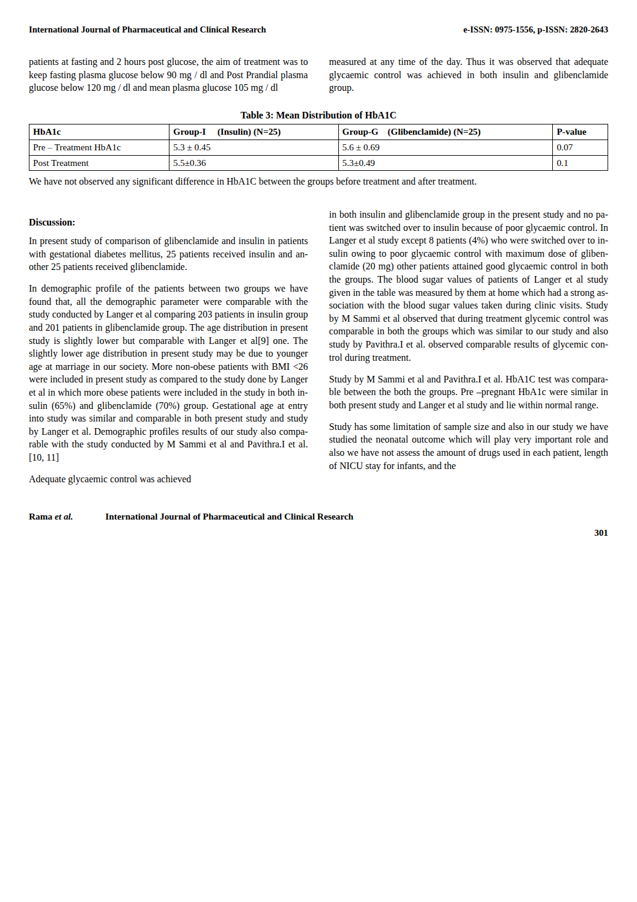International Journal of Pharmaceutical and Clinical Research e-ISSN: 0975-1556, p-ISSN: 2820-2643
patients at fasting and 2 hours post glucose, the aim of treatment was to keep fasting plasma glucose below 90 mg / dl and Post Prandial plasma glucose below 120 mg / dl and mean plasma glucose 105 mg / dl
measured at any time of the day. Thus it was observed that adequate glycaemic control was achieved in both insulin and glibenclamide group.
Table 3: Mean Distribution of HbA1C
| HbA1c | Group-I (Insulin) (N=25) | Group-G (Glibenclamide) (N=25) | P-value |
| --- | --- | --- | --- |
| Pre – Treatment HbA1c | 5.3 ± 0.45 | 5.6 ± 0.69 | 0.07 |
| Post Treatment | 5.5±0.36 | 5.3±0.49 | 0.1 |
We have not observed any significant difference in HbA1C between the groups before treatment and after treatment.
Discussion:
In present study of comparison of glibenclamide and insulin in patients with gestational diabetes mellitus, 25 patients received insulin and another 25 patients received glibenclamide.
In demographic profile of the patients between two groups we have found that, all the demographic parameter were comparable with the study conducted by Langer et al comparing 203 patients in insulin group and 201 patients in glibenclamide group. The age distribution in present study is slightly lower but comparable with Langer et al[9] one. The slightly lower age distribution in present study may be due to younger age at marriage in our society. More non-obese patients with BMI <26 were included in present study as compared to the study done by Langer et al in which more obese patients were included in the study in both insulin (65%) and glibenclamide (70%) group. Gestational age at entry into study was similar and comparable in both present study and study by Langer et al. Demographic profiles results of our study also comparable with the study conducted by M Sammi et al and Pavithra.I et al.[10, 11]
Adequate glycaemic control was achieved
in both insulin and glibenclamide group in the present study and no patient was switched over to insulin because of poor glycaemic control. In Langer et al study except 8 patients (4%) who were switched over to insulin owing to poor glycaemic control with maximum dose of glibenclamide (20 mg) other patients attained good glycaemic control in both the groups. The blood sugar values of patients of Langer et al study given in the table was measured by them at home which had a strong association with the blood sugar values taken during clinic visits. Study by M Sammi et al observed that during treatment glycemic control was comparable in both the groups which was similar to our study and also study by Pavithra.I et al. observed comparable results of glycemic control during treatment.
Study by M Sammi et al and Pavithra.I et al. HbA1C test was comparable between the both the groups. Pre –pregnant HbA1c were similar in both present study and Langer et al study and lie within normal range.
Study has some limitation of sample size and also in our study we have studied the neonatal outcome which will play very important role and also we have not assess the amount of drugs used in each patient, length of NICU stay for infants, and the
Rama et al. International Journal of Pharmaceutical and Clinical Research
301